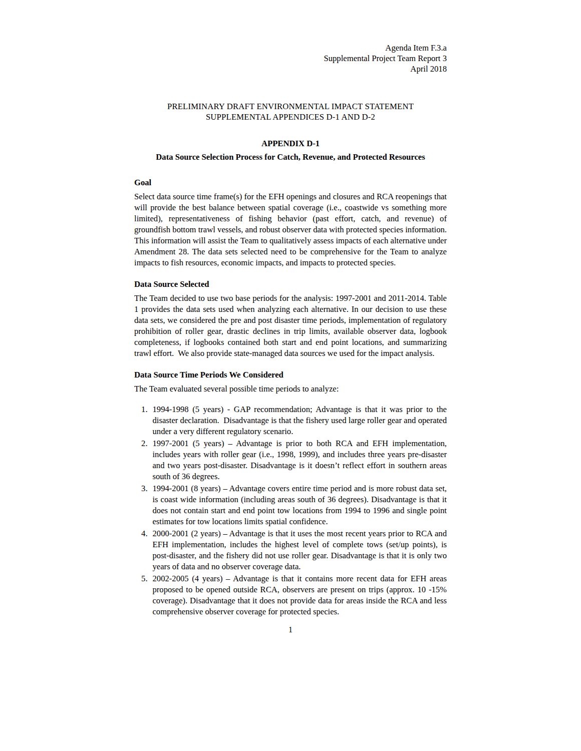Agenda Item F.3.a
Supplemental Project Team Report 3
April 2018
PRELIMINARY DRAFT ENVIRONMENTAL IMPACT STATEMENT
SUPPLEMENTAL APPENDICES D-1 AND D-2
APPENDIX D-1
Data Source Selection Process for Catch, Revenue, and Protected Resources
Goal
Select data source time frame(s) for the EFH openings and closures and RCA reopenings that will provide the best balance between spatial coverage (i.e., coastwide vs something more limited), representativeness of fishing behavior (past effort, catch, and revenue) of groundfish bottom trawl vessels, and robust observer data with protected species information. This information will assist the Team to qualitatively assess impacts of each alternative under Amendment 28. The data sets selected need to be comprehensive for the Team to analyze impacts to fish resources, economic impacts, and impacts to protected species.
Data Source Selected
The Team decided to use two base periods for the analysis: 1997-2001 and 2011-2014. Table 1 provides the data sets used when analyzing each alternative. In our decision to use these data sets, we considered the pre and post disaster time periods, implementation of regulatory prohibition of roller gear, drastic declines in trip limits, available observer data, logbook completeness, if logbooks contained both start and end point locations, and summarizing trawl effort. We also provide state-managed data sources we used for the impact analysis.
Data Source Time Periods We Considered
The Team evaluated several possible time periods to analyze:
1994-1998 (5 years) - GAP recommendation; Advantage is that it was prior to the disaster declaration. Disadvantage is that the fishery used large roller gear and operated under a very different regulatory scenario.
1997-2001 (5 years) – Advantage is prior to both RCA and EFH implementation, includes years with roller gear (i.e., 1998, 1999), and includes three years pre-disaster and two years post-disaster. Disadvantage is it doesn’t reflect effort in southern areas south of 36 degrees.
1994-2001 (8 years) – Advantage covers entire time period and is more robust data set, is coast wide information (including areas south of 36 degrees). Disadvantage is that it does not contain start and end point tow locations from 1994 to 1996 and single point estimates for tow locations limits spatial confidence.
2000-2001 (2 years) – Advantage is that it uses the most recent years prior to RCA and EFH implementation, includes the highest level of complete tows (set/up points), is post-disaster, and the fishery did not use roller gear. Disadvantage is that it is only two years of data and no observer coverage data.
2002-2005 (4 years) – Advantage is that it contains more recent data for EFH areas proposed to be opened outside RCA, observers are present on trips (approx. 10 -15% coverage). Disadvantage that it does not provide data for areas inside the RCA and less comprehensive observer coverage for protected species.
1